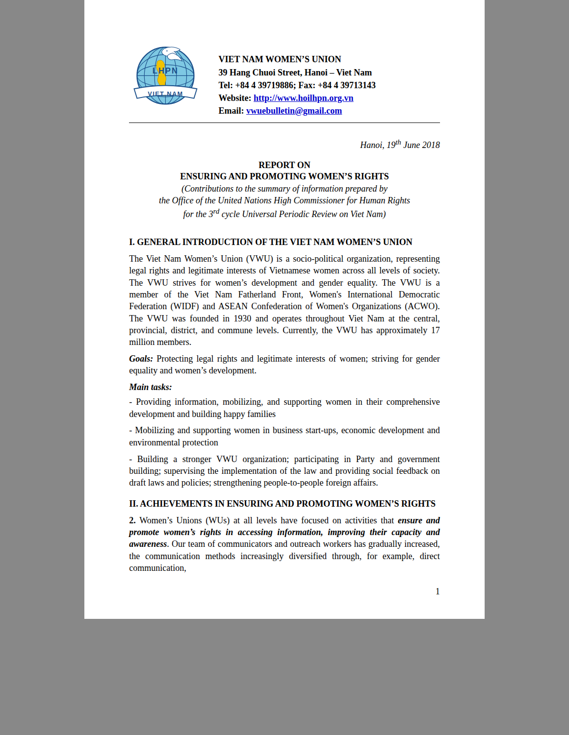LHPN VIET NAM
VIET NAM WOMEN’S UNION
39 Hang Chuoi Street, Hanoi – Viet Nam
Tel: +84 4 39719886; Fax: +84 4 39713143
Website: http://www.hoilhpn.org.vn
Email: vwuebulletin@gmail.com
Hanoi, 19th June 2018
REPORT ON
ENSURING AND PROMOTING WOMEN’S RIGHTS
(Contributions to the summary of information prepared by
the Office of the United Nations High Commissioner for Human Rights
for the 3rd cycle Universal Periodic Review on Viet Nam)
I. General Introduction of the Viet Nam Women’s Union
The Viet Nam Women’s Union (VWU) is a socio-political organization, representing legal rights and legitimate interests of Vietnamese women across all levels of society. The VWU strives for women’s development and gender equality. The VWU is a member of the Viet Nam Fatherland Front, Women's International Democratic Federation (WIDF) and ASEAN Confederation of Women's Organizations (ACWO). The VWU was founded in 1930 and operates throughout Viet Nam at the central, provincial, district, and commune levels. Currently, the VWU has approximately 17 million members.
Goals: Protecting legal rights and legitimate interests of women; striving for gender equality and women’s development.
Main tasks:
- Providing information, mobilizing, and supporting women in their comprehensive development and building happy families
- Mobilizing and supporting women in business start-ups, economic development and environmental protection
- Building a stronger VWU organization; participating in Party and government building; supervising the implementation of the law and providing social feedback on draft laws and policies; strengthening people-to-people foreign affairs.
II. Achievements in Ensuring and Promoting Women’s Rights
2. Women’s Unions (WUs) at all levels have focused on activities that ensure and promote women’s rights in accessing information, improving their capacity and awareness. Our team of communicators and outreach workers has gradually increased, the communication methods increasingly diversified through, for example, direct communication,
1